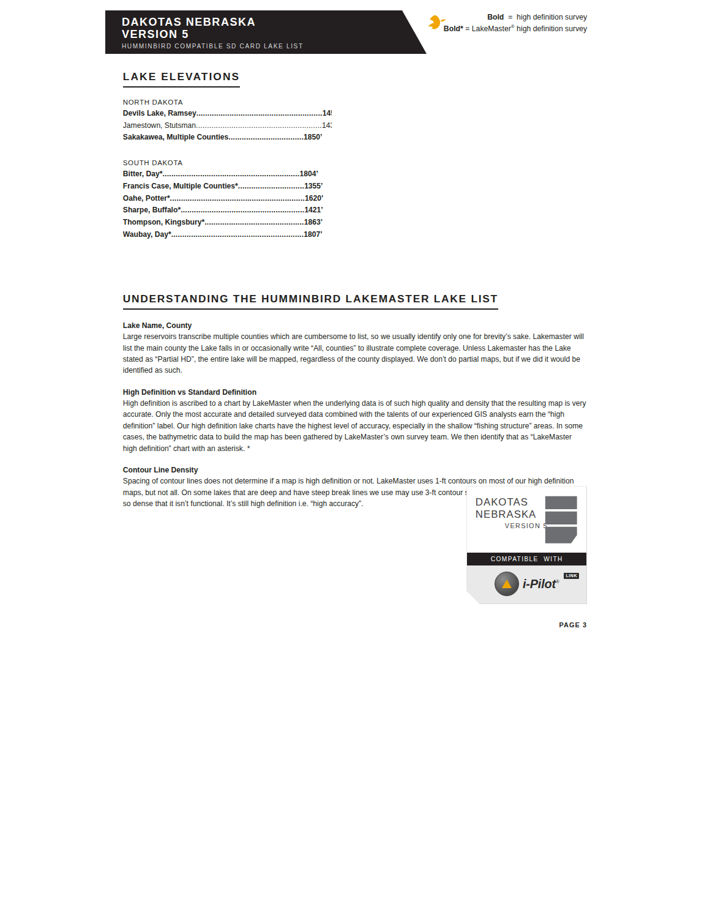Dakotas Nebraska
Version 5
Humminbird Compatible SD Card Lake List
Bold = high definition survey
Bold* = LakeMaster® high definition survey
Lake Elevations
North Dakota
Devils Lake, Ramsey......................................................... 1455’
Jamestown, Stutsman......................................................... 1435’
Sakakawea, Multiple Counties.................................. 1850’
South Dakota
Bitter, Day*.............................................................. 1804’
Francis Case, Multiple Counties*.............................. 1355’
Oahe, Potter*............................................................. 1620’
Sharpe, Buffalo*........................................................ 1421’
Thompson, Kingsbury*............................................. 1863’
Waubay, Day*............................................................ 1807’
Understanding the Humminbird LakeMaster Lake List
Lake Name, County
Large reservoirs transcribe multiple counties which are cumbersome to list, so we usually identify only one for brevity’s sake. Lakemaster will list the main county the Lake falls in or occasionally write “All, counties” to illustrate complete coverage. Unless Lakemaster has the Lake stated as “Partial HD”, the entire lake will be mapped, regardless of the county displayed. We don’t do partial maps, but if we did it would be identified as such.
High Definition vs Standard Definition
High definition is ascribed to a chart by LakeMaster when the underlying data is of such high quality and density that the resulting map is very accurate. Only the most accurate and detailed surveyed data combined with the talents of our experienced GIS analysts earn the “high definition” label. Our high definition lake charts have the highest level of accuracy, especially in the shallow “fishing structure” areas. In some cases, the bathymetric data to build the map has been gathered by LakeMaster’s own survey team. We then identify that as “LakeMaster high definition” chart with an asterisk. *
Contour Line Density
Spacing of contour lines does not determine if a map is high definition or not. LakeMaster uses 1-ft contours on most of our high definition maps, but not all. On some lakes that are deep and have steep break lines we use may use 3-ft contour spacing, because the lines become so dense that it isn’t functional. It’s still high definition i.e. “high accuracy”.
DAKOTAS
NEBRASKA
VERSION 5
COMPATIBLE WITH
i-Pilot®LINK
PAGE 3